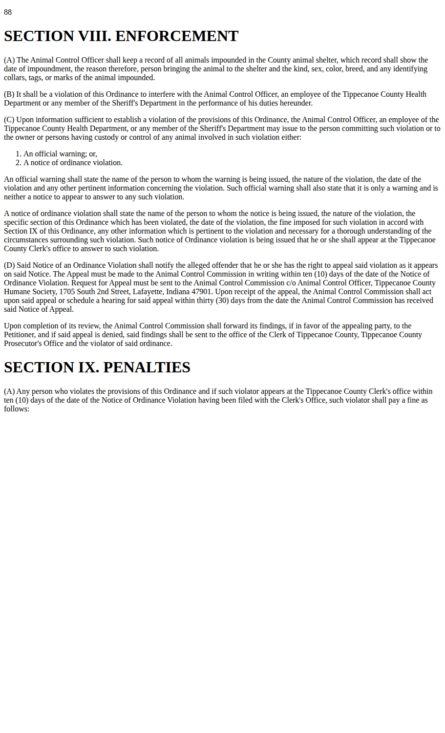88
SECTION VIII. ENFORCEMENT
(A) The Animal Control Officer shall keep a record of all animals impounded in the County animal shelter, which record shall show the date of impoundment, the reason therefore, person bringing the animal to the shelter and the kind, sex, color, breed, and any identifying collars, tags, or marks of the animal impounded.
(B) It shall be a violation of this Ordinance to interfere with the Animal Control Officer, an employee of the Tippecanoe County Health Department or any member of the Sheriff's Department in the performance of his duties hereunder.
(C) Upon information sufficient to establish a violation of the provisions of this Ordinance, the Animal Control Officer, an employee of the Tippecanoe County Health Department, or any member of the Sheriff's Department may issue to the person committing such violation or to the owner or persons having custody or control of any animal involved in such violation either:
An official warning; or,
A notice of ordinance violation.
An official warning shall state the name of the person to whom the warning is being issued, the nature of the violation, the date of the violation and any other pertinent information concerning the violation. Such official warning shall also state that it is only a warning and is neither a notice to appear to answer to any such violation.
A notice of ordinance violation shall state the name of the person to whom the notice is being issued, the nature of the violation, the specific section of this Ordinance which has been violated, the date of the violation, the fine imposed for such violation in accord with Section IX of this Ordinance, any other information which is pertinent to the violation and necessary for a thorough understanding of the circumstances surrounding such violation. Such notice of Ordinance violation is being issued that he or she shall appear at the Tippecanoe County Clerk's office to answer to such violation.
(D) Said Notice of an Ordinance Violation shall notify the alleged offender that he or she has the right to appeal said violation as it appears on said Notice. The Appeal must be made to the Animal Control Commission in writing within ten (10) days of the date of the Notice of Ordinance Violation. Request for Appeal must be sent to the Animal Control Commission c/o Animal Control Officer, Tippecanoe County Humane Society, 1705 South 2nd Street, Lafayette, Indiana 47901. Upon receipt of the appeal, the Animal Control Commission shall act upon said appeal or schedule a hearing for said appeal within thirty (30) days from the date the Animal Control Commission has received said Notice of Appeal.
Upon completion of its review, the Animal Control Commission shall forward its findings, if in favor of the appealing party, to the Petitioner, and if said appeal is denied, said findings shall be sent to the office of the Clerk of Tippecanoe County, Tippecanoe County Prosecutor's Office and the violator of said ordinance.
SECTION IX. PENALTIES
(A) Any person who violates the provisions of this Ordinance and if such violator appears at the Tippecanoe County Clerk's office within ten (10) days of the date of the Notice of Ordinance Violation having been filed with the Clerk's Office, such violator shall pay a fine as follows: